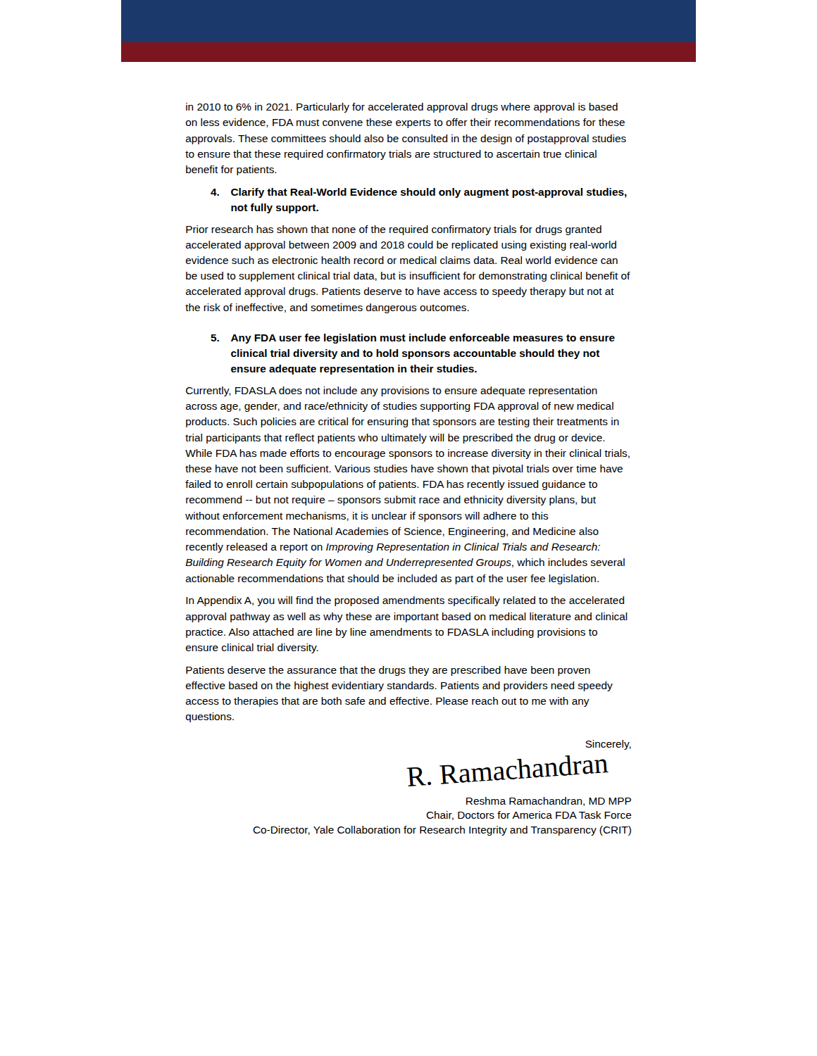in 2010 to 6% in 2021. Particularly for accelerated approval drugs where approval is based on less evidence, FDA must convene these experts to offer their recommendations for these approvals. These committees should also be consulted in the design of postapproval studies to ensure that these required confirmatory trials are structured to ascertain true clinical benefit for patients.
Clarify that Real-World Evidence should only augment post-approval studies, not fully support.
Prior research has shown that none of the required confirmatory trials for drugs granted accelerated approval between 2009 and 2018 could be replicated using existing real-world evidence such as electronic health record or medical claims data. Real world evidence can be used to supplement clinical trial data, but is insufficient for demonstrating clinical benefit of accelerated approval drugs. Patients deserve to have access to speedy therapy but not at the risk of ineffective, and sometimes dangerous outcomes.
Any FDA user fee legislation must include enforceable measures to ensure clinical trial diversity and to hold sponsors accountable should they not ensure adequate representation in their studies.
Currently, FDASLA does not include any provisions to ensure adequate representation across age, gender, and race/ethnicity of studies supporting FDA approval of new medical products. Such policies are critical for ensuring that sponsors are testing their treatments in trial participants that reflect patients who ultimately will be prescribed the drug or device. While FDA has made efforts to encourage sponsors to increase diversity in their clinical trials, these have not been sufficient. Various studies have shown that pivotal trials over time have failed to enroll certain subpopulations of patients. FDA has recently issued guidance to recommend -- but not require – sponsors submit race and ethnicity diversity plans, but without enforcement mechanisms, it is unclear if sponsors will adhere to this recommendation. The National Academies of Science, Engineering, and Medicine also recently released a report on Improving Representation in Clinical Trials and Research: Building Research Equity for Women and Underrepresented Groups, which includes several actionable recommendations that should be included as part of the user fee legislation.
In Appendix A, you will find the proposed amendments specifically related to the accelerated approval pathway as well as why these are important based on medical literature and clinical practice. Also attached are line by line amendments to FDASLA including provisions to ensure clinical trial diversity.
Patients deserve the assurance that the drugs they are prescribed have been proven effective based on the highest evidentiary standards. Patients and providers need speedy access to therapies that are both safe and effective. Please reach out to me with any questions.
Sincerely,
R. Ramachandran
Reshma Ramachandran, MD MPP
Chair, Doctors for America FDA Task Force
Co-Director, Yale Collaboration for Research Integrity and Transparency (CRIT)